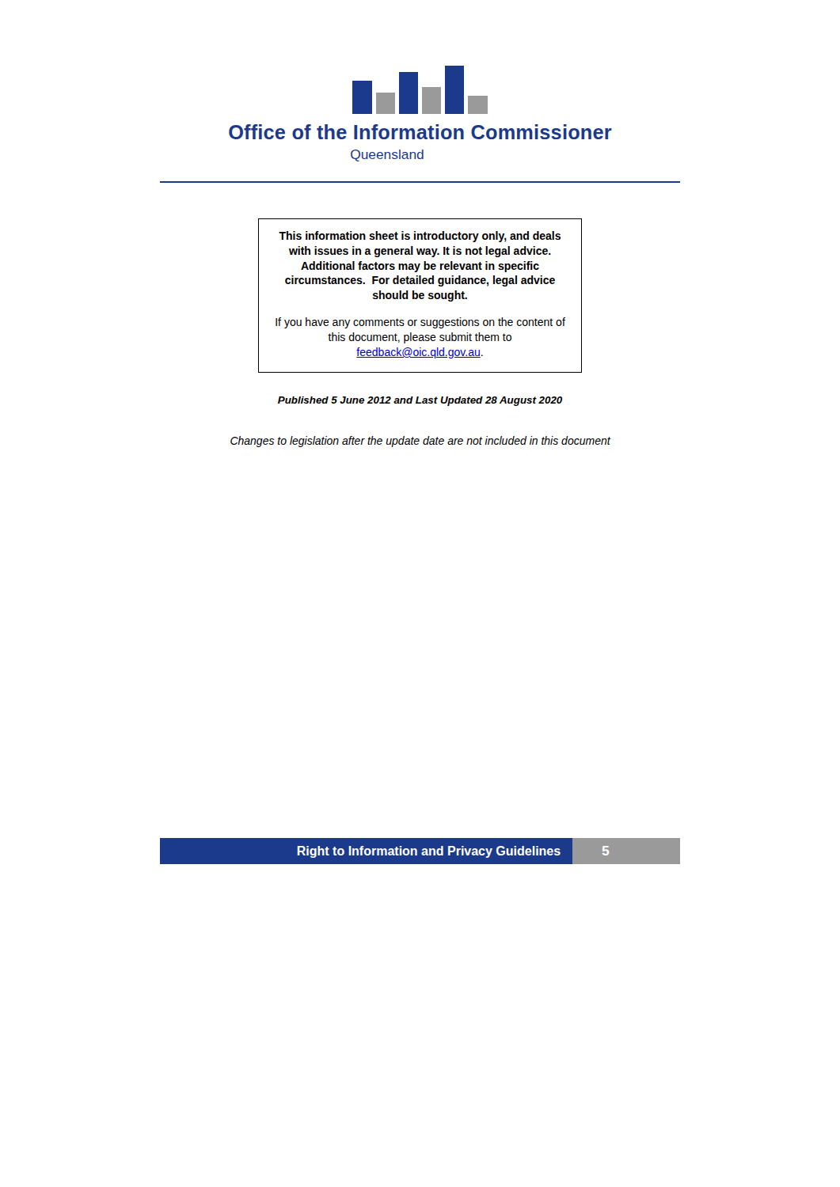Office of the Information Commissioner
Queensland
This information sheet is introductory only, and deals with issues in a general way. It is not legal advice. Additional factors may be relevant in specific circumstances. For detailed guidance, legal advice should be sought.
If you have any comments or suggestions on the content of this document, please submit them to feedback@oic.qld.gov.au.
Published 5 June 2012 and Last Updated 28 August 2020
Changes to legislation after the update date are not included in this document
Right to Information and Privacy Guidelines
5